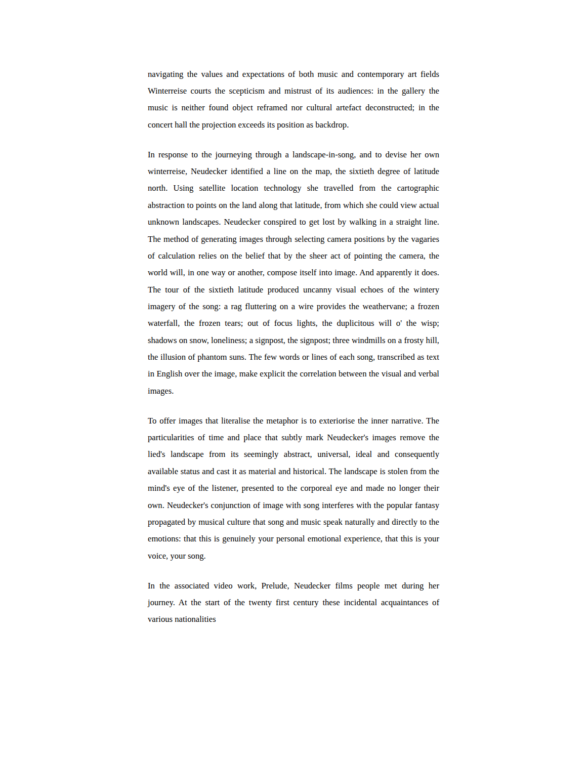navigating the values and expectations of both music and contemporary art fields Winterreise courts the scepticism and mistrust of its audiences: in the gallery the music is neither found object reframed nor cultural artefact deconstructed; in the concert hall the projection exceeds its position as backdrop.
In response to the journeying through a landscape-in-song, and to devise her own winterreise, Neudecker identified a line on the map, the sixtieth degree of latitude north. Using satellite location technology she travelled from the cartographic abstraction to points on the land along that latitude, from which she could view actual unknown landscapes. Neudecker conspired to get lost by walking in a straight line. The method of generating images through selecting camera positions by the vagaries of calculation relies on the belief that by the sheer act of pointing the camera, the world will, in one way or another, compose itself into image. And apparently it does. The tour of the sixtieth latitude produced uncanny visual echoes of the wintery imagery of the song: a rag fluttering on a wire provides the weathervane; a frozen waterfall, the frozen tears; out of focus lights, the duplicitous will o' the wisp; shadows on snow, loneliness; a signpost, the signpost; three windmills on a frosty hill, the illusion of phantom suns. The few words or lines of each song, transcribed as text in English over the image, make explicit the correlation between the visual and verbal images.
To offer images that literalise the metaphor is to exteriorise the inner narrative. The particularities of time and place that subtly mark Neudecker's images remove the lied's landscape from its seemingly abstract, universal, ideal and consequently available status and cast it as material and historical. The landscape is stolen from the mind's eye of the listener, presented to the corporeal eye and made no longer their own. Neudecker's conjunction of image with song interferes with the popular fantasy propagated by musical culture that song and music speak naturally and directly to the emotions: that this is genuinely your personal emotional experience, that this is your voice, your song.
In the associated video work, Prelude, Neudecker films people met during her journey. At the start of the twenty first century these incidental acquaintances of various nationalities